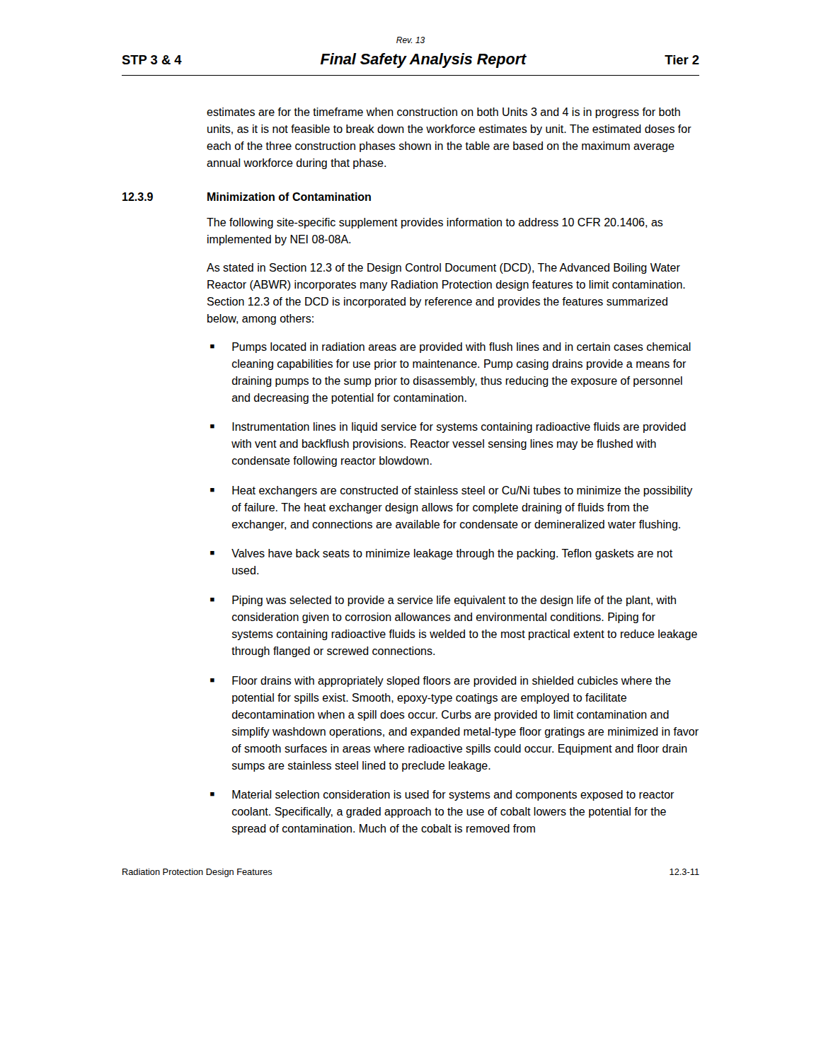Rev. 13
STP 3 & 4 Final Safety Analysis Report Tier 2
estimates are for the timeframe when construction on both Units 3 and 4 is in progress for both units, as it is not feasible to break down the workforce estimates by unit. The estimated doses for each of the three construction phases shown in the table are based on the maximum average annual workforce during that phase.
12.3.9 Minimization of Contamination
The following site-specific supplement provides information to address 10 CFR 20.1406, as implemented by NEI 08-08A.
As stated in Section 12.3 of the Design Control Document (DCD), The Advanced Boiling Water Reactor (ABWR) incorporates many Radiation Protection design features to limit contamination. Section 12.3 of the DCD is incorporated by reference and provides the features summarized below, among others:
Pumps located in radiation areas are provided with flush lines and in certain cases chemical cleaning capabilities for use prior to maintenance. Pump casing drains provide a means for draining pumps to the sump prior to disassembly, thus reducing the exposure of personnel and decreasing the potential for contamination.
Instrumentation lines in liquid service for systems containing radioactive fluids are provided with vent and backflush provisions. Reactor vessel sensing lines may be flushed with condensate following reactor blowdown.
Heat exchangers are constructed of stainless steel or Cu/Ni tubes to minimize the possibility of failure. The heat exchanger design allows for complete draining of fluids from the exchanger, and connections are available for condensate or demineralized water flushing.
Valves have back seats to minimize leakage through the packing. Teflon gaskets are not used.
Piping was selected to provide a service life equivalent to the design life of the plant, with consideration given to corrosion allowances and environmental conditions. Piping for systems containing radioactive fluids is welded to the most practical extent to reduce leakage through flanged or screwed connections.
Floor drains with appropriately sloped floors are provided in shielded cubicles where the potential for spills exist. Smooth, epoxy-type coatings are employed to facilitate decontamination when a spill does occur. Curbs are provided to limit contamination and simplify washdown operations, and expanded metal-type floor gratings are minimized in favor of smooth surfaces in areas where radioactive spills could occur. Equipment and floor drain sumps are stainless steel lined to preclude leakage.
Material selection consideration is used for systems and components exposed to reactor coolant. Specifically, a graded approach to the use of cobalt lowers the potential for the spread of contamination. Much of the cobalt is removed from
Radiation Protection Design Features 12.3-11